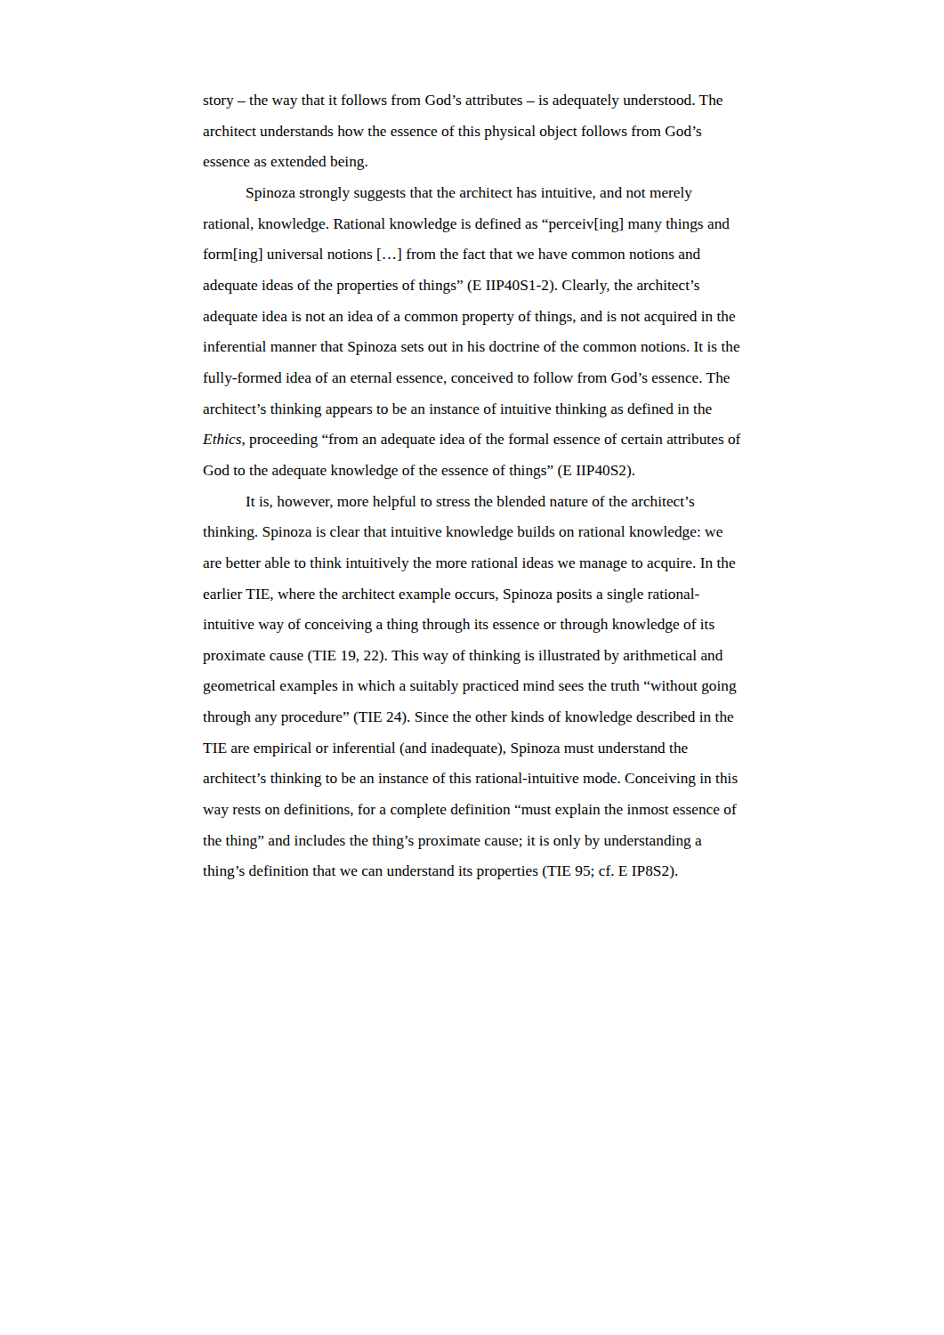story – the way that it follows from God’s attributes – is adequately understood. The architect understands how the essence of this physical object follows from God’s essence as extended being.
Spinoza strongly suggests that the architect has intuitive, and not merely rational, knowledge. Rational knowledge is defined as “perceiv[ing] many things and form[ing] universal notions […] from the fact that we have common notions and adequate ideas of the properties of things” (E IIP40S1-2). Clearly, the architect’s adequate idea is not an idea of a common property of things, and is not acquired in the inferential manner that Spinoza sets out in his doctrine of the common notions. It is the fully-formed idea of an eternal essence, conceived to follow from God’s essence. The architect’s thinking appears to be an instance of intuitive thinking as defined in the Ethics, proceeding “from an adequate idea of the formal essence of certain attributes of God to the adequate knowledge of the essence of things” (E IIP40S2).
It is, however, more helpful to stress the blended nature of the architect’s thinking. Spinoza is clear that intuitive knowledge builds on rational knowledge: we are better able to think intuitively the more rational ideas we manage to acquire. In the earlier TIE, where the architect example occurs, Spinoza posits a single rational-intuitive way of conceiving a thing through its essence or through knowledge of its proximate cause (TIE 19, 22). This way of thinking is illustrated by arithmetical and geometrical examples in which a suitably practiced mind sees the truth “without going through any procedure” (TIE 24). Since the other kinds of knowledge described in the TIE are empirical or inferential (and inadequate), Spinoza must understand the architect’s thinking to be an instance of this rational-intuitive mode. Conceiving in this way rests on definitions, for a complete definition “must explain the inmost essence of the thing” and includes the thing’s proximate cause; it is only by understanding a thing’s definition that we can understand its properties (TIE 95; cf. E IP8S2).